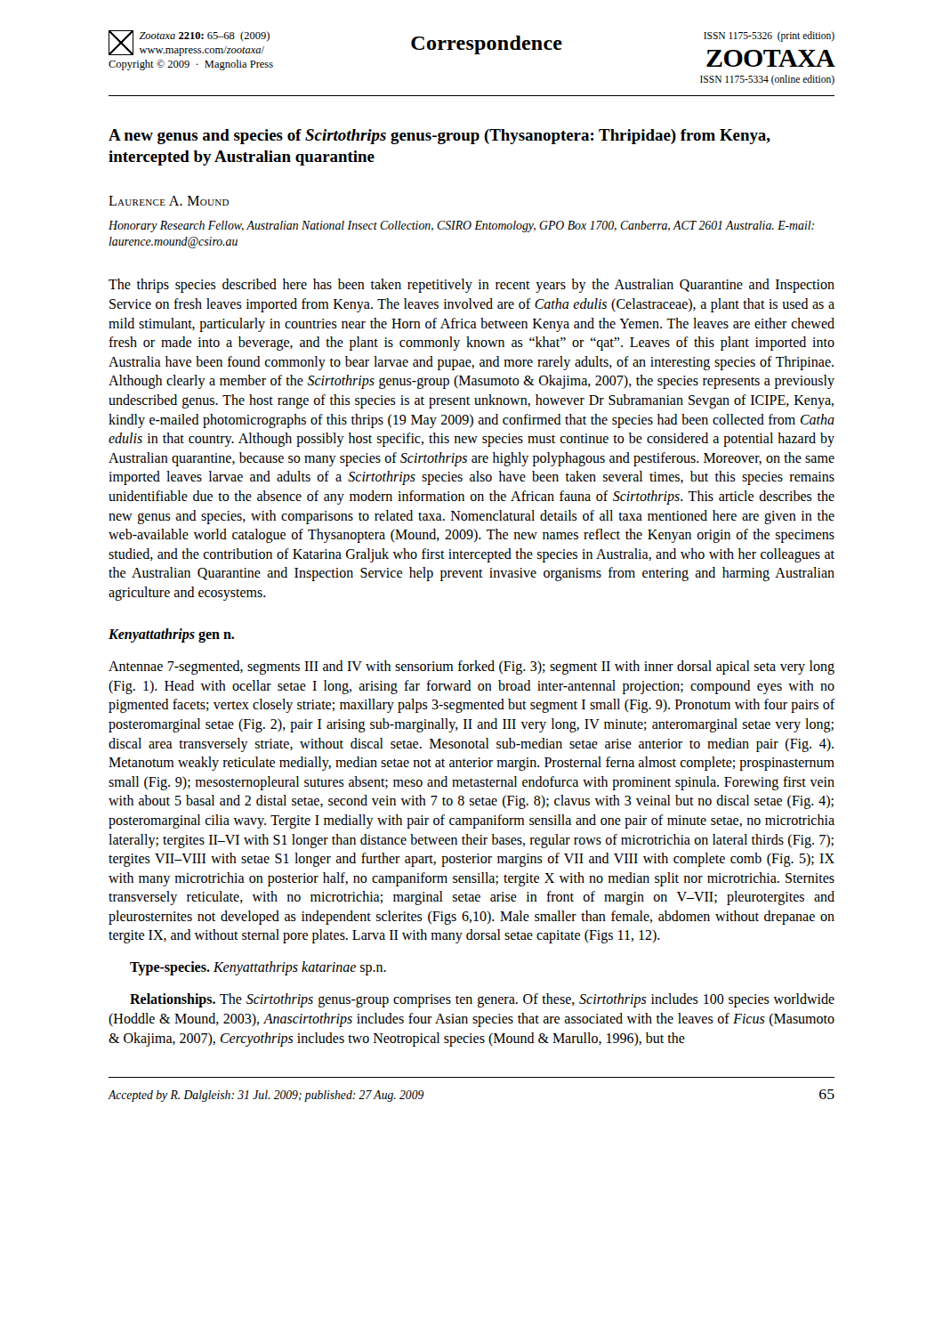Zootaxa 2210: 65–68 (2009)
www.mapress.com/zootaxa/
Copyright © 2009 · Magnolia Press
Correspondence
ISSN 1175-5326 (print edition) ZOOTAXA ISSN 1175-5334 (online edition)
A new genus and species of Scirtothrips genus-group (Thysanoptera: Thripidae) from Kenya, intercepted by Australian quarantine
Laurence A. Mound
Honorary Research Fellow, Australian National Insect Collection, CSIRO Entomology, GPO Box 1700, Canberra, ACT 2601 Australia. E-mail: laurence.mound@csiro.au
The thrips species described here has been taken repetitively in recent years by the Australian Quarantine and Inspection Service on fresh leaves imported from Kenya. The leaves involved are of Catha edulis (Celastraceae), a plant that is used as a mild stimulant, particularly in countries near the Horn of Africa between Kenya and the Yemen. The leaves are either chewed fresh or made into a beverage, and the plant is commonly known as “khat” or “qat”. Leaves of this plant imported into Australia have been found commonly to bear larvae and pupae, and more rarely adults, of an interesting species of Thripinae. Although clearly a member of the Scirtothrips genus-group (Masumoto & Okajima, 2007), the species represents a previously undescribed genus. The host range of this species is at present unknown, however Dr Subramanian Sevgan of ICIPE, Kenya, kindly e-mailed photomicrographs of this thrips (19 May 2009) and confirmed that the species had been collected from Catha edulis in that country. Although possibly host specific, this new species must continue to be considered a potential hazard by Australian quarantine, because so many species of Scirtothrips are highly polyphagous and pestiferous. Moreover, on the same imported leaves larvae and adults of a Scirtothrips species also have been taken several times, but this species remains unidentifiable due to the absence of any modern information on the African fauna of Scirtothrips. This article describes the new genus and species, with comparisons to related taxa. Nomenclatural details of all taxa mentioned here are given in the web-available world catalogue of Thysanoptera (Mound, 2009). The new names reflect the Kenyan origin of the specimens studied, and the contribution of Katarina Graljuk who first intercepted the species in Australia, and who with her colleagues at the Australian Quarantine and Inspection Service help prevent invasive organisms from entering and harming Australian agriculture and ecosystems.
Kenyattathrips gen n.
Antennae 7-segmented, segments III and IV with sensorium forked (Fig. 3); segment II with inner dorsal apical seta very long (Fig. 1). Head with ocellar setae I long, arising far forward on broad inter-antennal projection; compound eyes with no pigmented facets; vertex closely striate; maxillary palps 3-segmented but segment I small (Fig. 9). Pronotum with four pairs of posteromarginal setae (Fig. 2), pair I arising sub-marginally, II and III very long, IV minute; anteromarginal setae very long; discal area transversely striate, without discal setae. Mesonotal sub-median setae arise anterior to median pair (Fig. 4). Metanotum weakly reticulate medially, median setae not at anterior margin. Prosternal ferna almost complete; prospinasternum small (Fig. 9); mesosternopleural sutures absent; meso and metasternal endofurca with prominent spinula. Forewing first vein with about 5 basal and 2 distal setae, second vein with 7 to 8 setae (Fig. 8); clavus with 3 veinal but no discal setae (Fig. 4); posteromarginal cilia wavy. Tergite I medially with pair of campaniform sensilla and one pair of minute setae, no microtrichia laterally; tergites II–VI with S1 longer than distance between their bases, regular rows of microtrichia on lateral thirds (Fig. 7); tergites VII–VIII with setae S1 longer and further apart, posterior margins of VII and VIII with complete comb (Fig. 5); IX with many microtrichia on posterior half, no campaniform sensilla; tergite X with no median split nor microtrichia. Sternites transversely reticulate, with no microtrichia; marginal setae arise in front of margin on V–VII; pleurotergites and pleurosternites not developed as independent sclerites (Figs 6,10). Male smaller than female, abdomen without drepanae on tergite IX, and without sternal pore plates. Larva II with many dorsal setae capitate (Figs 11, 12).
Type-species. Kenyattathrips katarinae sp.n.
Relationships. The Scirtothrips genus-group comprises ten genera. Of these, Scirtothrips includes 100 species worldwide (Hoddle & Mound, 2003), Anascirtothrips includes four Asian species that are associated with the leaves of Ficus (Masumoto & Okajima, 2007), Cercyothrips includes two Neotropical species (Mound & Marullo, 1996), but the
Accepted by R. Dalgleish: 31 Jul. 2009; published: 27 Aug. 2009 65